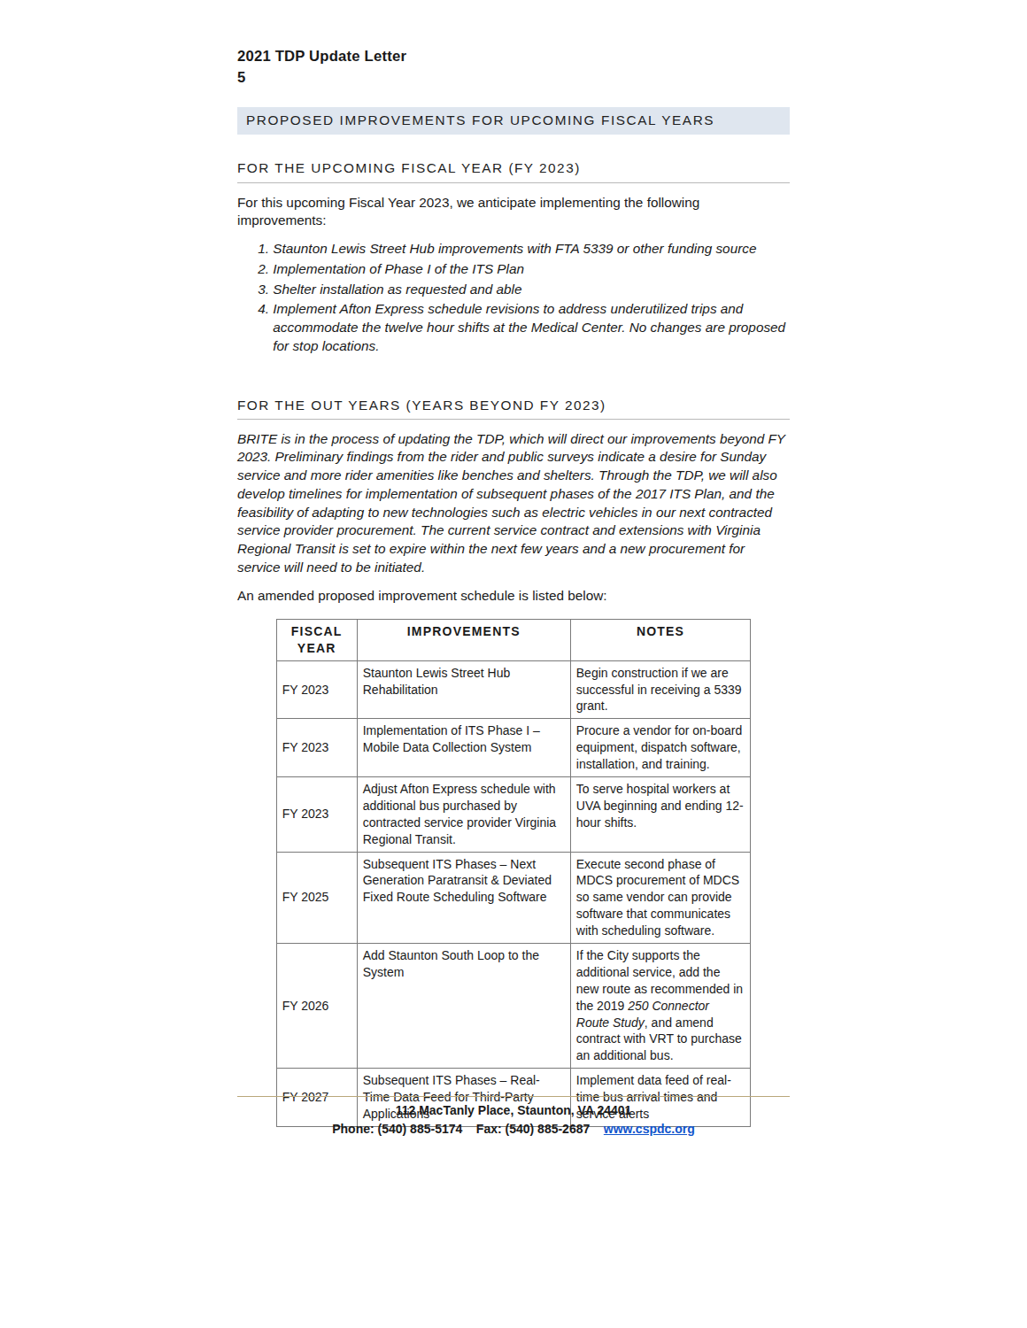2021 TDP Update Letter
5
PROPOSED IMPROVEMENTS FOR UPCOMING FISCAL YEARS
FOR THE UPCOMING FISCAL YEAR (FY 2023)
For this upcoming Fiscal Year 2023, we anticipate implementing the following improvements:
Staunton Lewis Street Hub improvements with FTA 5339 or other funding source
Implementation of Phase I of the ITS Plan
Shelter installation as requested and able
Implement Afton Express schedule revisions to address underutilized trips and accommodate the twelve hour shifts at the Medical Center. No changes are proposed for stop locations.
FOR THE OUT YEARS (YEARS BEYOND FY 2023)
BRITE is in the process of updating the TDP, which will direct our improvements beyond FY 2023. Preliminary findings from the rider and public surveys indicate a desire for Sunday service and more rider amenities like benches and shelters. Through the TDP, we will also develop timelines for implementation of subsequent phases of the 2017 ITS Plan, and the feasibility of adapting to new technologies such as electric vehicles in our next contracted service provider procurement. The current service contract and extensions with Virginia Regional Transit is set to expire within the next few years and a new procurement for service will need to be initiated.
An amended proposed improvement schedule is listed below:
| FISCAL YEAR | IMPROVEMENTS | NOTES |
| --- | --- | --- |
| FY 2023 | Staunton Lewis Street Hub Rehabilitation | Begin construction if we are successful in receiving a 5339 grant. |
| FY 2023 | Implementation of ITS Phase I – Mobile Data Collection System | Procure a vendor for on-board equipment, dispatch software, installation, and training. |
| FY 2023 | Adjust Afton Express schedule with additional bus purchased by contracted service provider Virginia Regional Transit. | To serve hospital workers at UVA beginning and ending 12-hour shifts. |
| FY 2025 | Subsequent ITS Phases – Next Generation Paratransit & Deviated Fixed Route Scheduling Software | Execute second phase of MDCS procurement of MDCS so same vendor can provide software that communicates with scheduling software. |
| FY 2026 | Add Staunton South Loop to the System | If the City supports the additional service, add the new route as recommended in the 2019 250 Connector Route Study , and amend contract with VRT to purchase an additional bus. |
| FY 2027 | Subsequent ITS Phases – Real-Time Data Feed for Third-Party Applications | Implement data feed of real-time bus arrival times and service alerts |
112 MacTanly Place, Staunton, VA 24401
Phone: (540) 885-5174 Fax: (540) 885-2687 www.cspdc.org